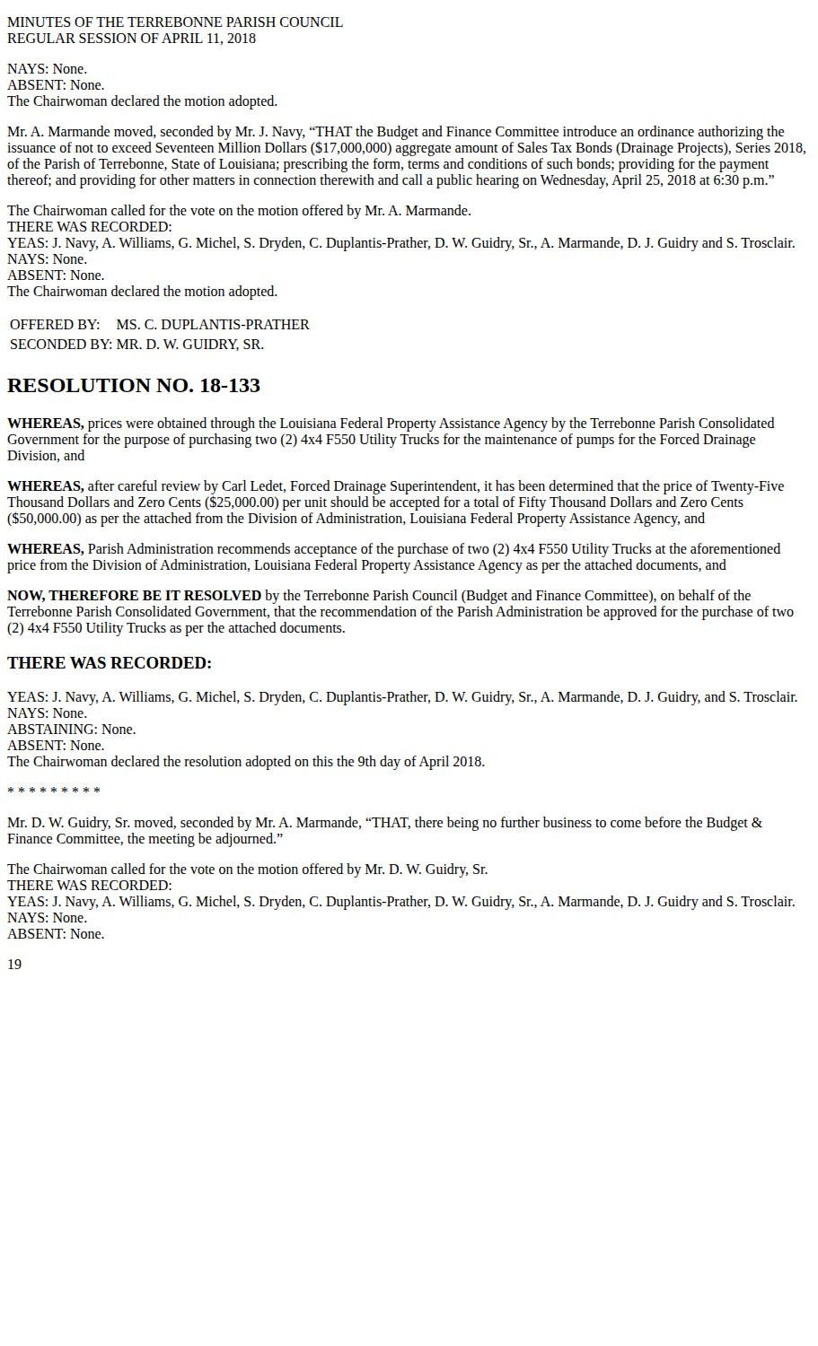MINUTES OF THE TERREBONNE PARISH COUNCIL
REGULAR SESSION OF APRIL 11, 2018
NAYS: None.
ABSENT: None.
The Chairwoman declared the motion adopted.
Mr. A. Marmande moved, seconded by Mr. J. Navy, “THAT the Budget and Finance Committee introduce an ordinance authorizing the issuance of not to exceed Seventeen Million Dollars ($17,000,000) aggregate amount of Sales Tax Bonds (Drainage Projects), Series 2018, of the Parish of Terrebonne, State of Louisiana; prescribing the form, terms and conditions of such bonds; providing for the payment thereof; and providing for other matters in connection therewith and call a public hearing on Wednesday, April 25, 2018 at 6:30 p.m.”
The Chairwoman called for the vote on the motion offered by Mr. A. Marmande.
THERE WAS RECORDED:
YEAS: J. Navy, A. Williams, G. Michel, S. Dryden, C. Duplantis-Prather, D. W. Guidry, Sr., A. Marmande, D. J. Guidry and S. Trosclair.
NAYS: None.
ABSENT: None.
The Chairwoman declared the motion adopted.
| OFFERED BY: | MS. C. DUPLANTIS-PRATHER |
| SECONDED BY: | MR. D. W. GUIDRY, SR. |
RESOLUTION NO. 18-133
WHEREAS, prices were obtained through the Louisiana Federal Property Assistance Agency by the Terrebonne Parish Consolidated Government for the purpose of purchasing two (2) 4x4 F550 Utility Trucks for the maintenance of pumps for the Forced Drainage Division, and
WHEREAS, after careful review by Carl Ledet, Forced Drainage Superintendent, it has been determined that the price of Twenty-Five Thousand Dollars and Zero Cents ($25,000.00) per unit should be accepted for a total of Fifty Thousand Dollars and Zero Cents ($50,000.00) as per the attached from the Division of Administration, Louisiana Federal Property Assistance Agency, and
WHEREAS, Parish Administration recommends acceptance of the purchase of two (2) 4x4 F550 Utility Trucks at the aforementioned price from the Division of Administration, Louisiana Federal Property Assistance Agency as per the attached documents, and
NOW, THEREFORE BE IT RESOLVED by the Terrebonne Parish Council (Budget and Finance Committee), on behalf of the Terrebonne Parish Consolidated Government, that the recommendation of the Parish Administration be approved for the purchase of two (2) 4x4 F550 Utility Trucks as per the attached documents.
THERE WAS RECORDED:
YEAS: J. Navy, A. Williams, G. Michel, S. Dryden, C. Duplantis-Prather, D. W. Guidry, Sr., A. Marmande, D. J. Guidry, and S. Trosclair.
NAYS: None.
ABSTAINING: None.
ABSENT: None.
The Chairwoman declared the resolution adopted on this the 9th day of April 2018.
* * * * * * * * *
Mr. D. W. Guidry, Sr. moved, seconded by Mr. A. Marmande, “THAT, there being no further business to come before the Budget & Finance Committee, the meeting be adjourned.”
The Chairwoman called for the vote on the motion offered by Mr. D. W. Guidry, Sr.
THERE WAS RECORDED:
YEAS: J. Navy, A. Williams, G. Michel, S. Dryden, C. Duplantis-Prather, D. W. Guidry, Sr., A. Marmande, D. J. Guidry and S. Trosclair.
NAYS: None.
ABSENT: None.
19